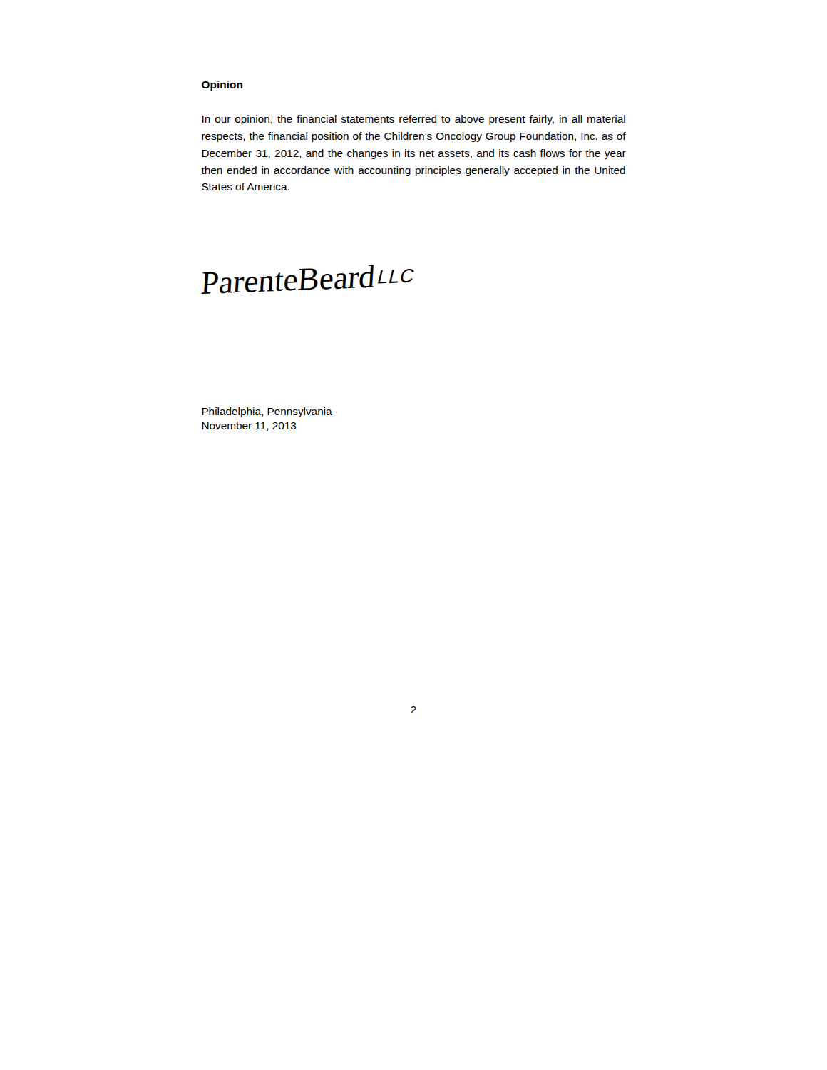Opinion
In our opinion, the financial statements referred to above present fairly, in all material respects, the financial position of the Children’s Oncology Group Foundation, Inc. as of December 31, 2012, and the changes in its net assets, and its cash flows for the year then ended in accordance with accounting principles generally accepted in the United States of America.
ParenteBeardLLC
Philadelphia, Pennsylvania
November 11, 2013
2